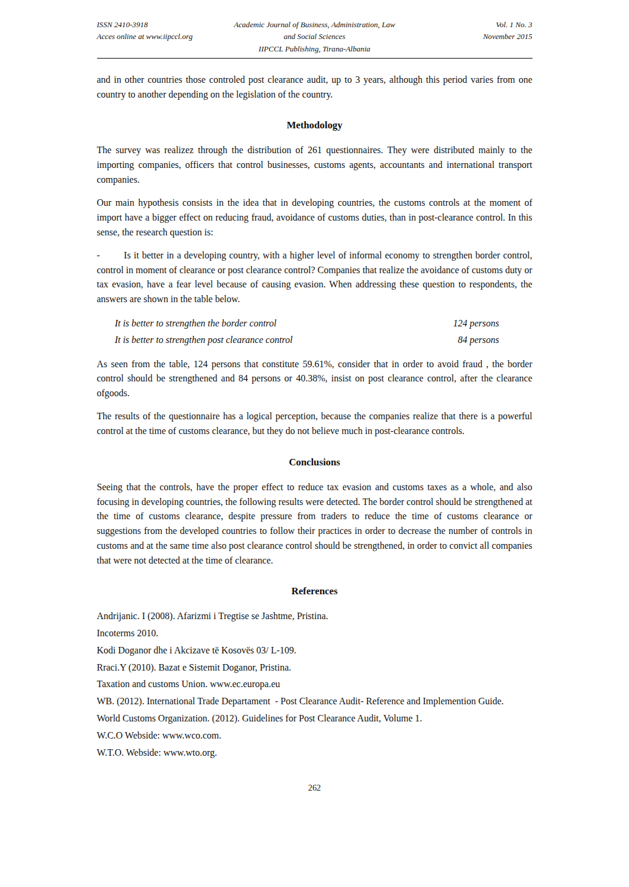| ISSN 2410-3918 Acces online at www.iipccl.org | Academic Journal of Business, Administration, Law and Social Sciences IIPCCL Publishing, Tirana-Albania | Vol. 1 No. 3 November 2015 |
and in other countries those controled post clearance audit, up to 3 years, although this period varies from one country to another depending on the legislation of the country.
Methodology
The survey was realizez through the distribution of 261 questionnaires. They were distributed mainly to the importing companies, officers that control businesses, customs agents, accountants and international transport companies.
Our main hypothesis consists in the idea that in developing countries, the customs controls at the moment of import have a bigger effect on reducing fraud, avoidance of customs duties, than in post-clearance control. In this sense, the research question is:
- Is it better in a developing country, with a higher level of informal economy to strengthen border control, control in moment of clearance or post clearance control? Companies that realize the avoidance of customs duty or tax evasion, have a fear level because of causing evasion. When addressing these question to respondents, the answers are shown in the table below.
| It is better to strengthen the border control | 124 persons |
| It is better to strengthen post clearance control | 84 persons |
As seen from the table, 124 persons that constitute 59.61%, consider that in order to avoid fraud , the border control should be strengthened and 84 persons or 40.38%, insist on post clearance control, after the clearance ofgoods.
The results of the questionnaire has a logical perception, because the companies realize that there is a powerful control at the time of customs clearance, but they do not believe much in post-clearance controls.
Conclusions
Seeing that the controls, have the proper effect to reduce tax evasion and customs taxes as a whole, and also focusing in developing countries, the following results were detected. The border control should be strengthened at the time of customs clearance, despite pressure from traders to reduce the time of customs clearance or suggestions from the developed countries to follow their practices in order to decrease the number of controls in customs and at the same time also post clearance control should be strengthened, in order to convict all companies that were not detected at the time of clearance.
References
Andrijanic. I (2008). Afarizmi i Tregtise se Jashtme, Pristina.
Incoterms 2010.
Kodi Doganor dhe i Akcizave të Kosovës 03/ L-109.
Rraci.Y (2010). Bazat e Sistemit Doganor, Pristina.
Taxation and customs Union. www.ec.europa.eu
WB. (2012). International Trade Departament - Post Clearance Audit- Reference and Implemention Guide.
World Customs Organization. (2012). Guidelines for Post Clearance Audit, Volume 1.
W.C.O Webside: www.wco.com.
W.T.O. Webside: www.wto.org.
262